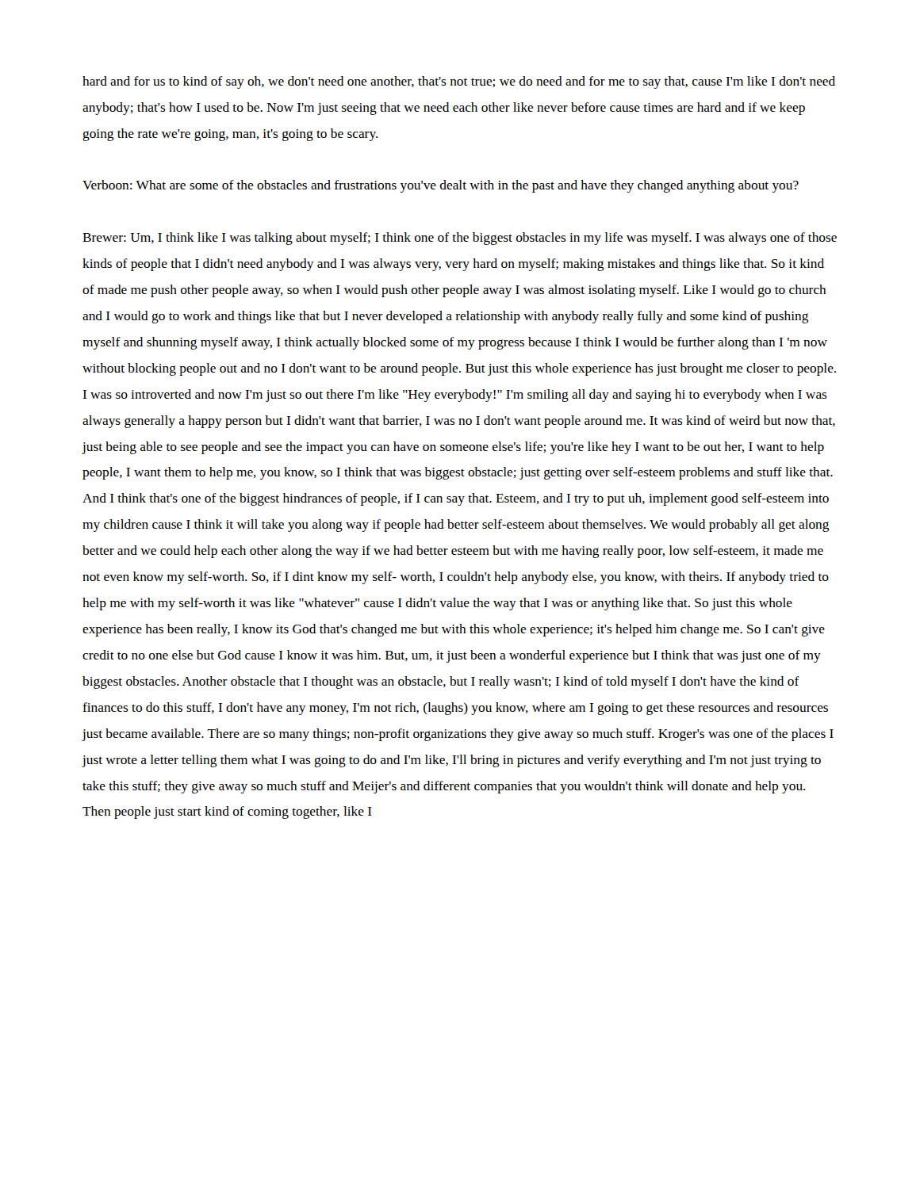hard and for us to kind of say oh, we don't need one another, that's not true; we do need and for me to say that, cause I'm like I don't need anybody; that's how I used to be. Now I'm just seeing that we need each other like never before cause times are hard and if we keep going the rate we're going, man, it's going to be scary.
Verboon: What are some of the obstacles and frustrations you've dealt with in the past and have they changed anything about you?
Brewer: Um, I think like I was talking about myself; I think one of the biggest obstacles in my life was myself. I was always one of those kinds of people that I didn't need anybody and I was always very, very hard on myself; making mistakes and things like that. So it kind of made me push other people away, so when I would push other people away I was almost isolating myself. Like I would go to church and I would go to work and things like that but I never developed a relationship with anybody really fully and some kind of pushing myself and shunning myself away, I think actually blocked some of my progress because I think I would be further along than I 'm now without blocking people out and no I don't want to be around people. But just this whole experience has just brought me closer to people. I was so introverted and now I'm just so out there I'm like "Hey everybody!" I'm smiling all day and saying hi to everybody when I was always generally a happy person but I didn't want that barrier, I was no I don't want people around me. It was kind of weird but now that, just being able to see people and see the impact you can have on someone else's life; you're like hey I want to be out her, I want to help people, I want them to help me, you know, so I think that was biggest obstacle; just getting over self-esteem problems and stuff like that. And I think that's one of the biggest hindrances of people, if I can say that. Esteem, and I try to put uh, implement good self-esteem into my children cause I think it will take you along way if people had better self-esteem about themselves. We would probably all get along better and we could help each other along the way if we had better esteem but with me having really poor, low self-esteem, it made me not even know my self-worth. So, if I dint know my self- worth, I couldn't help anybody else, you know, with theirs. If anybody tried to help me with my self-worth it was like "whatever" cause I didn't value the way that I was or anything like that. So just this whole experience has been really, I know its God that's changed me but with this whole experience; it's helped him change me. So I can't give credit to no one else but God cause I know it was him. But, um, it just been a wonderful experience but I think that was just one of my biggest obstacles. Another obstacle that I thought was an obstacle, but I really wasn't; I kind of told myself I don't have the kind of finances to do this stuff, I don't have any money, I'm not rich, (laughs) you know, where am I going to get these resources and resources just became available. There are so many things; non-profit organizations they give away so much stuff. Kroger's was one of the places I just wrote a letter telling them what I was going to do and I'm like, I'll bring in pictures and verify everything and I'm not just trying to take this stuff; they give away so much stuff and Meijer's and different companies that you wouldn't think will donate and help you. Then people just start kind of coming together, like I